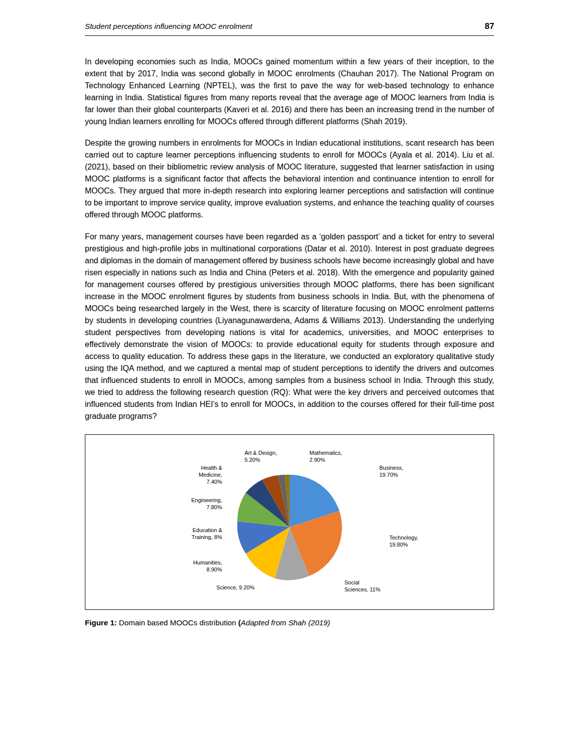Student perceptions influencing MOOC enrolment 87
In developing economies such as India, MOOCs gained momentum within a few years of their inception, to the extent that by 2017, India was second globally in MOOC enrolments (Chauhan 2017). The National Program on Technology Enhanced Learning (NPTEL), was the first to pave the way for web-based technology to enhance learning in India. Statistical figures from many reports reveal that the average age of MOOC learners from India is far lower than their global counterparts (Kaveri et al. 2016) and there has been an increasing trend in the number of young Indian learners enrolling for MOOCs offered through different platforms (Shah 2019).
Despite the growing numbers in enrolments for MOOCs in Indian educational institutions, scant research has been carried out to capture learner perceptions influencing students to enroll for MOOCs (Ayala et al. 2014). Liu et al. (2021), based on their bibliometric review analysis of MOOC literature, suggested that learner satisfaction in using MOOC platforms is a significant factor that affects the behavioral intention and continuance intention to enroll for MOOCs. They argued that more in-depth research into exploring learner perceptions and satisfaction will continue to be important to improve service quality, improve evaluation systems, and enhance the teaching quality of courses offered through MOOC platforms.
For many years, management courses have been regarded as a ‘golden passport’ and a ticket for entry to several prestigious and high-profile jobs in multinational corporations (Datar et al. 2010). Interest in post graduate degrees and diplomas in the domain of management offered by business schools have become increasingly global and have risen especially in nations such as India and China (Peters et al. 2018). With the emergence and popularity gained for management courses offered by prestigious universities through MOOC platforms, there has been significant increase in the MOOC enrolment figures by students from business schools in India. But, with the phenomena of MOOCs being researched largely in the West, there is scarcity of literature focusing on MOOC enrolment patterns by students in developing countries (Liyanagunawardena, Adams & Williams 2013). Understanding the underlying student perspectives from developing nations is vital for academics, universities, and MOOC enterprises to effectively demonstrate the vision of MOOCs: to provide educational equity for students through exposure and access to quality education. To address these gaps in the literature, we conducted an exploratory qualitative study using the IQA method, and we captured a mental map of student perceptions to identify the drivers and outcomes that influenced students to enroll in MOOCs, among samples from a business school in India. Through this study, we tried to address the following research question (RQ): What were the key drivers and perceived outcomes that influenced students from Indian HEI’s to enroll for MOOCs, in addition to the courses offered for their full-time post graduate programs?
Business, 19.70% Technology, 19.80% Social Sciences, 11% Science, 9.20% Humanities, 8.90% Education & Training, 8% Engineering, 7.80% Health & Medicine, 7.40% Art & Design, 5.20% Mathematics, 2.90%
Figure 1: Domain based MOOCs distribution (Adapted from Shah (2019)